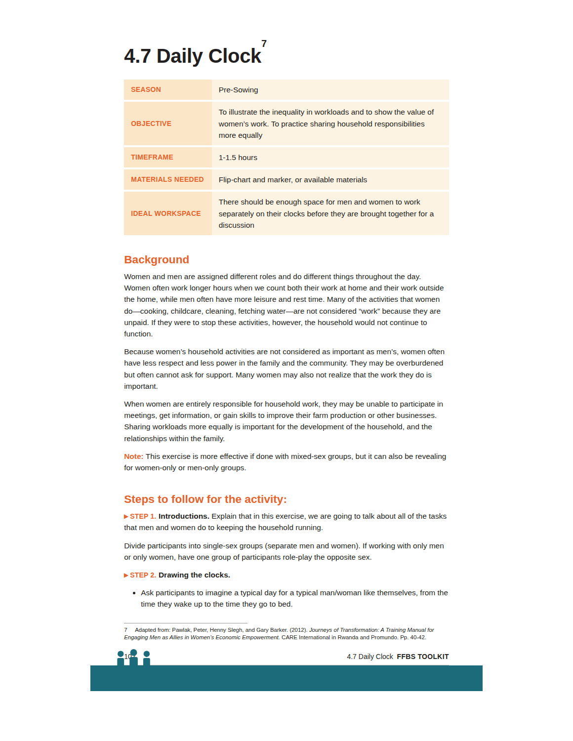4.7 Daily Clock7
| SEASON | Pre-Sowing |
| OBJECTIVE | To illustrate the inequality in workloads and to show the value of women’s work. To practice sharing household responsibilities more equally |
| TIMEFRAME | 1-1.5 hours |
| MATERIALS NEEDED | Flip-chart and marker, or available materials |
| IDEAL WORKSPACE | There should be enough space for men and women to work separately on their clocks before they are brought together for a discussion |
Background
Women and men are assigned different roles and do different things throughout the day. Women often work longer hours when we count both their work at home and their work outside the home, while men often have more leisure and rest time. Many of the activities that women do—cooking, childcare, cleaning, fetching water—are not considered “work” because they are unpaid. If they were to stop these activities, however, the household would not continue to function.
Because women’s household activities are not considered as important as men’s, women often have less respect and less power in the family and the community. They may be overburdened but often cannot ask for support. Many women may also not realize that the work they do is important.
When women are entirely responsible for household work, they may be unable to participate in meetings, get information, or gain skills to improve their farm production or other businesses. Sharing workloads more equally is important for the development of the household, and the relationships within the family.
Note: This exercise is more effective if done with mixed-sex groups, but it can also be revealing for women-only or men-only groups.
Steps to follow for the activity:
▶STEP 1. Introductions. Explain that in this exercise, we are going to talk about all of the tasks that men and women do to keeping the household running.
Divide participants into single-sex groups (separate men and women). If working with only men or only women, have one group of participants role-play the opposite sex.
▶STEP 2. Drawing the clocks.
Ask participants to imagine a typical day for a typical man/woman like themselves, from the time they wake up to the time they go to bed.
7 Adapted from: Pawlak, Peter, Henny Slegh, and Gary Barker. (2012). Journeys of Transformation: A Training Manual for Engaging Men as Allies in Women’s Economic Empowerment. CARE International in Rwanda and Promundo. Pp. 40-42.
102 4.7 Daily Clock FFBS TOOLKIT